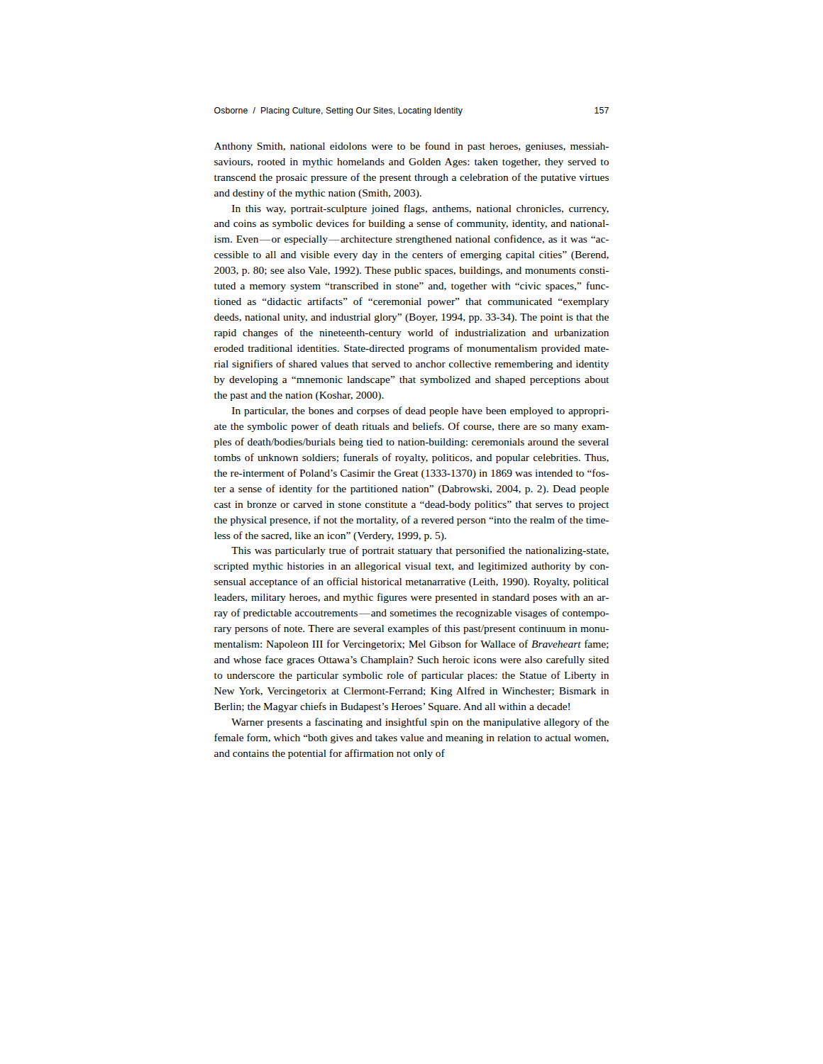Osborne / Placing Culture, Setting Our Sites, Locating Identity 157
Anthony Smith, national eidolons were to be found in past heroes, geniuses, messiah-saviours, rooted in mythic homelands and Golden Ages: taken together, they served to transcend the prosaic pressure of the present through a celebration of the putative virtues and destiny of the mythic nation (Smith, 2003).
In this way, portrait-sculpture joined flags, anthems, national chronicles, currency, and coins as symbolic devices for building a sense of community, identity, and nationalism. Even — or especially — architecture strengthened national confidence, as it was “accessible to all and visible every day in the centers of emerging capital cities” (Berend, 2003, p. 80; see also Vale, 1992). These public spaces, buildings, and monuments constituted a memory system “transcribed in stone” and, together with “civic spaces,” functioned as “didactic artifacts” of “ceremonial power” that communicated “exemplary deeds, national unity, and industrial glory” (Boyer, 1994, pp. 33-34). The point is that the rapid changes of the nineteenth-century world of industrialization and urbanization eroded traditional identities. State-directed programs of monumentalism provided material signifiers of shared values that served to anchor collective remembering and identity by developing a “mnemonic landscape” that symbolized and shaped perceptions about the past and the nation (Koshar, 2000).
In particular, the bones and corpses of dead people have been employed to appropriate the symbolic power of death rituals and beliefs. Of course, there are so many examples of death/bodies/burials being tied to nation-building: ceremonials around the several tombs of unknown soldiers; funerals of royalty, politicos, and popular celebrities. Thus, the re-interment of Poland’s Casimir the Great (1333-1370) in 1869 was intended to “foster a sense of identity for the partitioned nation” (Dabrowski, 2004, p. 2). Dead people cast in bronze or carved in stone constitute a “dead-body politics” that serves to project the physical presence, if not the mortality, of a revered person “into the realm of the timeless of the sacred, like an icon” (Verdery, 1999, p. 5).
This was particularly true of portrait statuary that personified the nationalizing-state, scripted mythic histories in an allegorical visual text, and legitimized authority by consensual acceptance of an official historical metanarrative (Leith, 1990). Royalty, political leaders, military heroes, and mythic figures were presented in standard poses with an array of predictable accoutrements — and sometimes the recognizable visages of contemporary persons of note. There are several examples of this past/present continuum in monumentalism: Napoleon III for Vercingetorix; Mel Gibson for Wallace of Braveheart fame; and whose face graces Ottawa’s Champlain? Such heroic icons were also carefully sited to underscore the particular symbolic role of particular places: the Statue of Liberty in New York, Vercingetorix at Clermont-Ferrand; King Alfred in Winchester; Bismark in Berlin; the Magyar chiefs in Budapest’s Heroes’ Square. And all within a decade!
Warner presents a fascinating and insightful spin on the manipulative allegory of the female form, which “both gives and takes value and meaning in relation to actual women, and contains the potential for affirmation not only of